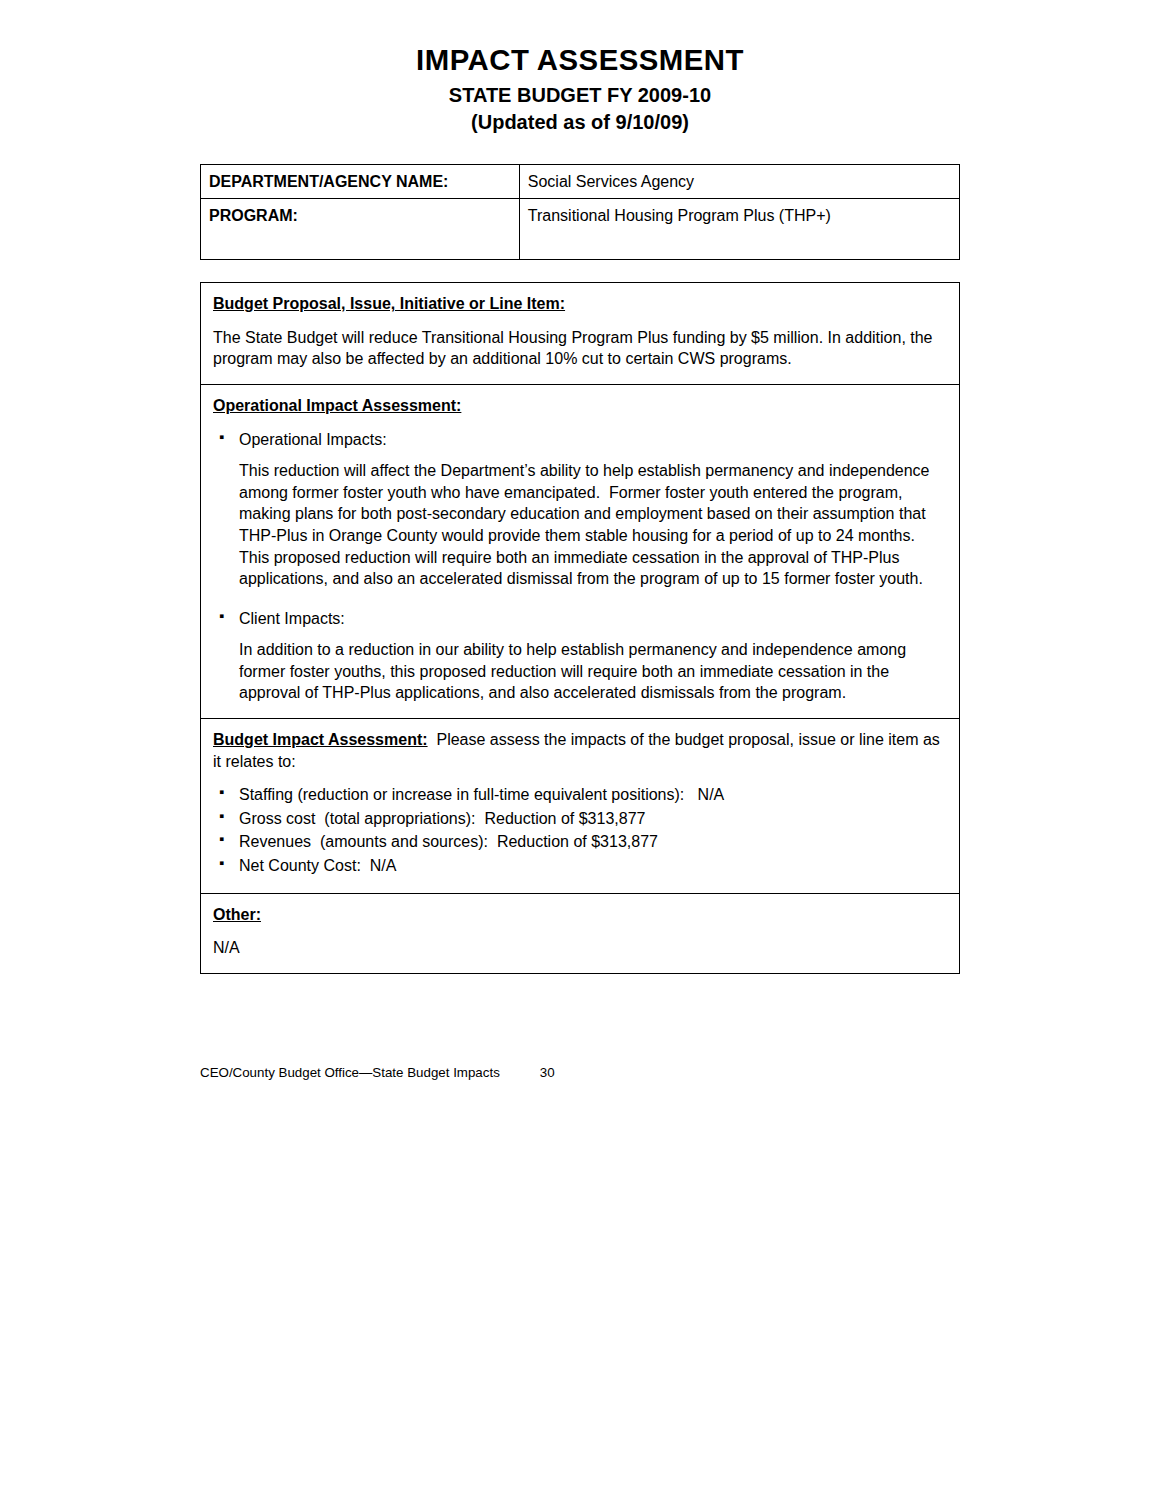IMPACT ASSESSMENT
STATE BUDGET FY 2009-10
(Updated as of 9/10/09)
| DEPARTMENT/AGENCY NAME: | Social Services Agency |
| PROGRAM: | Transitional Housing Program Plus (THP+) |
| Budget Proposal, Issue, Initiative or Line Item: The State Budget will reduce Transitional Housing Program Plus funding by $5 million. In addition, the program may also be affected by an additional 10% cut to certain CWS programs. |
| Operational Impact Assessment: Operational Impacts: This reduction will affect the Department’s ability to help establish permanency and independence among former foster youth who have emancipated. Former foster youth entered the program, making plans for both post-secondary education and employment based on their assumption that THP-Plus in Orange County would provide them stable housing for a period of up to 24 months. This proposed reduction will require both an immediate cessation in the approval of THP-Plus applications, and also an accelerated dismissal from the program of up to 15 former foster youth. Client Impacts: In addition to a reduction in our ability to help establish permanency and independence among former foster youths, this proposed reduction will require both an immediate cessation in the approval of THP-Plus applications, and also accelerated dismissals from the program. |
| Budget Impact Assessment: Please assess the impacts of the budget proposal, issue or line item as it relates to: Staffing (reduction or increase in full-time equivalent positions): N/A Gross cost (total appropriations): Reduction of $313,877 Revenues (amounts and sources): Reduction of $313,877 Net County Cost: N/A |
| Other: N/A |
CEO/County Budget Office—State Budget Impacts30